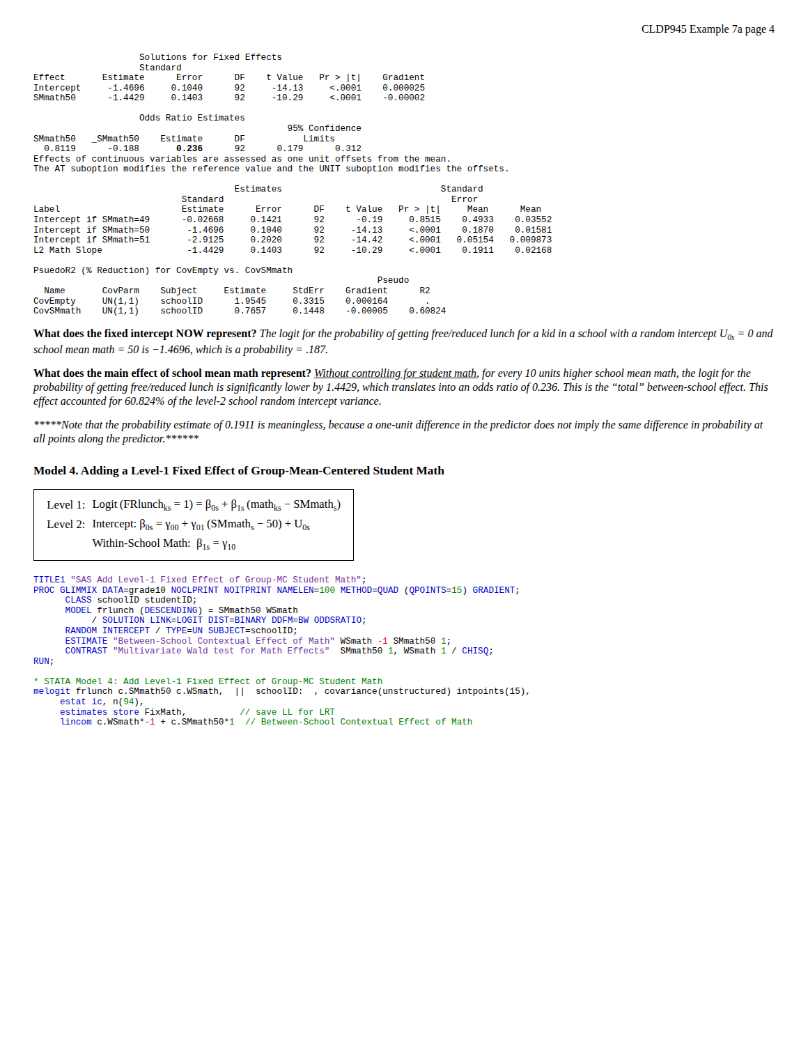CLDP945 Example 7a page 4
                    Solutions for Fixed Effects
                    Standard
Effect       Estimate      Error      DF    t Value   Pr > |t|    Gradient
Intercept     -1.4696     0.1040      92     -14.13     <.0001    0.000025
SMmath50      -1.4429     0.1403      92     -10.29     <.0001    -0.00002

                    Odds Ratio Estimates
                                                95% Confidence
SMmath50   _SMmath50    Estimate      DF           Limits
  0.8119      -0.188       0.236      92      0.179      0.312
Effects of continuous variables are assessed as one unit offsets from the mean.
The AT suboption modifies the reference value and the UNIT suboption modifies the offsets.

                                      Estimates                              Standard
                            Standard                                           Error
Label                       Estimate      Error      DF    t Value   Pr > |t|     Mean      Mean
Intercept if SMmath=49      -0.02668     0.1421      92      -0.19     0.8515    0.4933    0.03552
Intercept if SMmath=50       -1.4696     0.1040      92     -14.13     <.0001    0.1870    0.01581
Intercept if SMmath=51       -2.9125     0.2020      92     -14.42     <.0001   0.05154   0.009873
L2 Math Slope                -1.4429     0.1403      92     -10.29     <.0001    0.1911    0.02168

PsuedoR2 (% Reduction) for CovEmpty vs. CovSMmath
                                                                 Pseudo
  Name       CovParm    Subject     Estimate     StdErr    Gradient      R2
CovEmpty     UN(1,1)    schoolID      1.9545     0.3315    0.000164       .
CovSMmath    UN(1,1)    schoolID      0.7657     0.1448    -0.00005    0.60824
What does the fixed intercept NOW represent? The logit for the probability of getting free/reduced lunch for a kid in a school with a random intercept U0s = 0 and school mean math = 50 is −1.4696, which is a probability = .187.
What does the main effect of school mean math represent? Without controlling for student math, for every 10 units higher school mean math, the logit for the probability of getting free/reduced lunch is significantly lower by 1.4429, which translates into an odds ratio of 0.236. This is the “total” between-school effect. This effect accounted for 60.824% of the level-2 school random intercept variance.
*****Note that the probability estimate of 0.1911 is meaningless, because a one-unit difference in the predictor does not imply the same difference in probability at all points along the predictor.******
Model 4. Adding a Level-1 Fixed Effect of Group-Mean-Centered Student Math
| Level 1: | Logit (FRlunch ks = 1) = β 0s + β 1s (math ks − SMmath s ) |
| Level 2: | Intercept: β 0s = γ 00 + γ 01 (SMmath s − 50) + U 0s |
| | Within-School Math: β 1s = γ 10 |
TITLE1 "SAS Add Level-1 Fixed Effect of Group-MC Student Math"; PROC GLIMMIX DATA=grade10 NOCLPRINT NOITPRINT NAMELEN=100 METHOD=QUAD (QPOINTS=15) GRADIENT; CLASS schoolID studentID; MODEL frlunch (DESCENDING) = SMmath50 WSmath / SOLUTION LINK=LOGIT DIST=BINARY DDFM=BW ODDSRATIO; RANDOM INTERCEPT / TYPE=UN SUBJECT=schoolID; ESTIMATE "Between-School Contextual Effect of Math" WSmath -1 SMmath50 1; CONTRAST "Multivariate Wald test for Math Effects" SMmath50 1, WSmath 1 / CHISQ; RUN; * STATA Model 4: Add Level-1 Fixed Effect of Group-MC Student Math melogit frlunch c.SMmath50 c.WSmath, || schoolID: , covariance(unstructured) intpoints(15), estat ic, n(94), estimates store FixMath, // save LL for LRT lincom c.WSmath*-1 + c.SMmath50*1 // Between-School Contextual Effect of Math